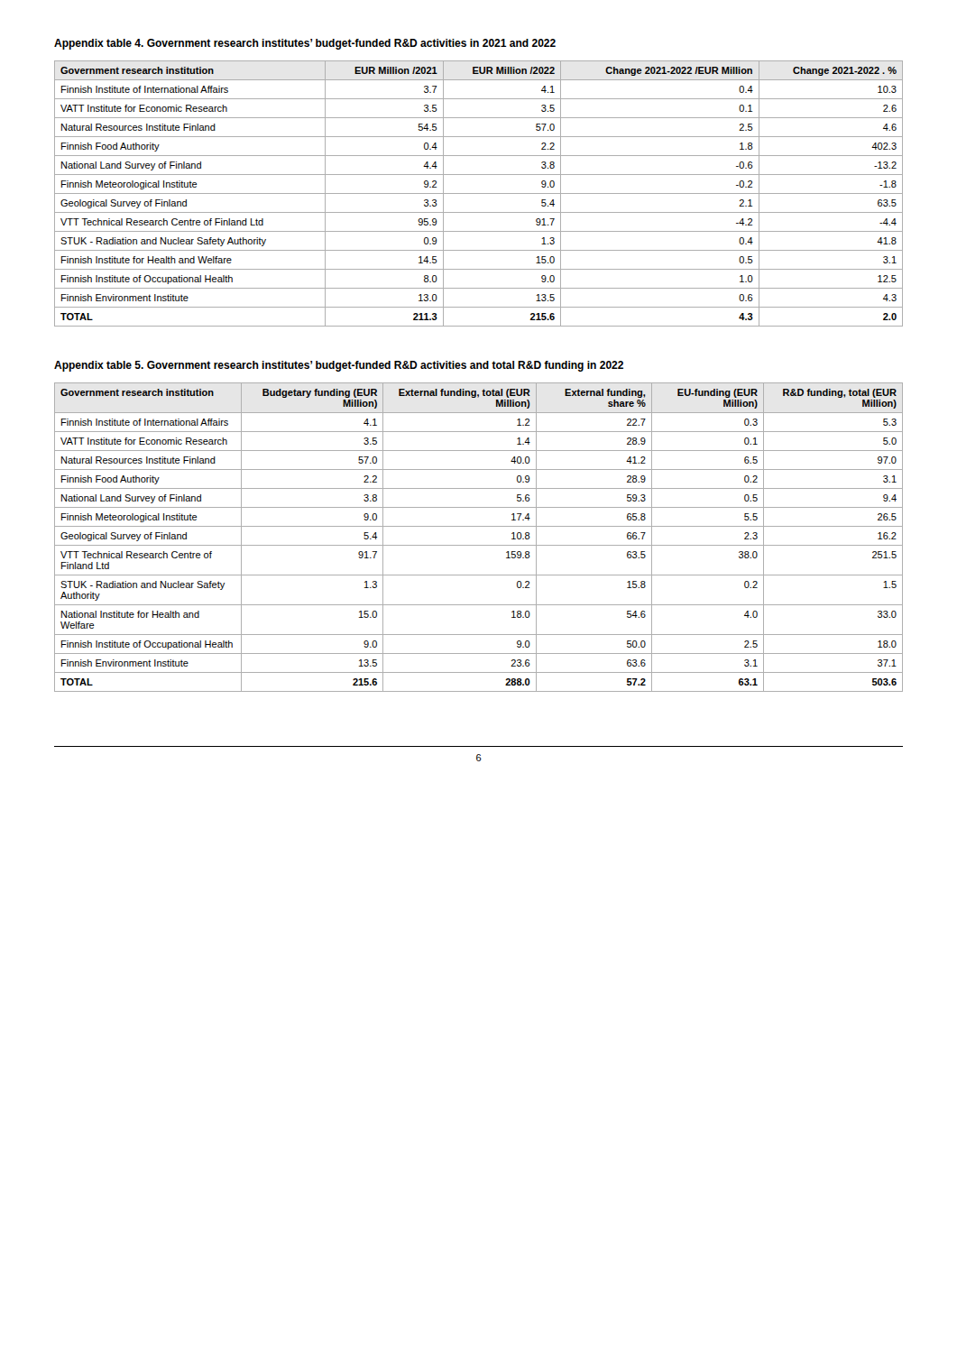Appendix table 4. Government research institutes’ budget-funded R&D activities in 2021 and 2022
| Government research institution | EUR Million /2021 | EUR Million /2022 | Change 2021-2022 /EUR Million | Change 2021-2022 . % |
| --- | --- | --- | --- | --- |
| Finnish Institute of International Affairs | 3.7 | 4.1 | 0.4 | 10.3 |
| VATT Institute for Economic Research | 3.5 | 3.5 | 0.1 | 2.6 |
| Natural Resources Institute Finland | 54.5 | 57.0 | 2.5 | 4.6 |
| Finnish Food Authority | 0.4 | 2.2 | 1.8 | 402.3 |
| National Land Survey of Finland | 4.4 | 3.8 | -0.6 | -13.2 |
| Finnish Meteorological Institute | 9.2 | 9.0 | -0.2 | -1.8 |
| Geological Survey of Finland | 3.3 | 5.4 | 2.1 | 63.5 |
| VTT Technical Research Centre of Finland Ltd | 95.9 | 91.7 | -4.2 | -4.4 |
| STUK - Radiation and Nuclear Safety Authority | 0.9 | 1.3 | 0.4 | 41.8 |
| Finnish Institute for Health and Welfare | 14.5 | 15.0 | 0.5 | 3.1 |
| Finnish Institute of Occupational Health | 8.0 | 9.0 | 1.0 | 12.5 |
| Finnish Environment Institute | 13.0 | 13.5 | 0.6 | 4.3 |
| TOTAL | 211.3 | 215.6 | 4.3 | 2.0 |
Appendix table 5. Government research institutes’ budget-funded R&D activities and total R&D funding in 2022
| Government research institution | Budgetary funding (EUR Million) | External funding, total (EUR Million) | External funding, share % | EU-funding (EUR Million) | R&D funding, total (EUR Million) |
| --- | --- | --- | --- | --- | --- |
| Finnish Institute of International Affairs | 4.1 | 1.2 | 22.7 | 0.3 | 5.3 |
| VATT Institute for Economic Research | 3.5 | 1.4 | 28.9 | 0.1 | 5.0 |
| Natural Resources Institute Finland | 57.0 | 40.0 | 41.2 | 6.5 | 97.0 |
| Finnish Food Authority | 2.2 | 0.9 | 28.9 | 0.2 | 3.1 |
| National Land Survey of Finland | 3.8 | 5.6 | 59.3 | 0.5 | 9.4 |
| Finnish Meteorological Institute | 9.0 | 17.4 | 65.8 | 5.5 | 26.5 |
| Geological Survey of Finland | 5.4 | 10.8 | 66.7 | 2.3 | 16.2 |
| VTT Technical Research Centre of Finland Ltd | 91.7 | 159.8 | 63.5 | 38.0 | 251.5 |
| STUK - Radiation and Nuclear Safety Authority | 1.3 | 0.2 | 15.8 | 0.2 | 1.5 |
| National Institute for Health and Welfare | 15.0 | 18.0 | 54.6 | 4.0 | 33.0 |
| Finnish Institute of Occupational Health | 9.0 | 9.0 | 50.0 | 2.5 | 18.0 |
| Finnish Environment Institute | 13.5 | 23.6 | 63.6 | 3.1 | 37.1 |
| TOTAL | 215.6 | 288.0 | 57.2 | 63.1 | 503.6 |
6